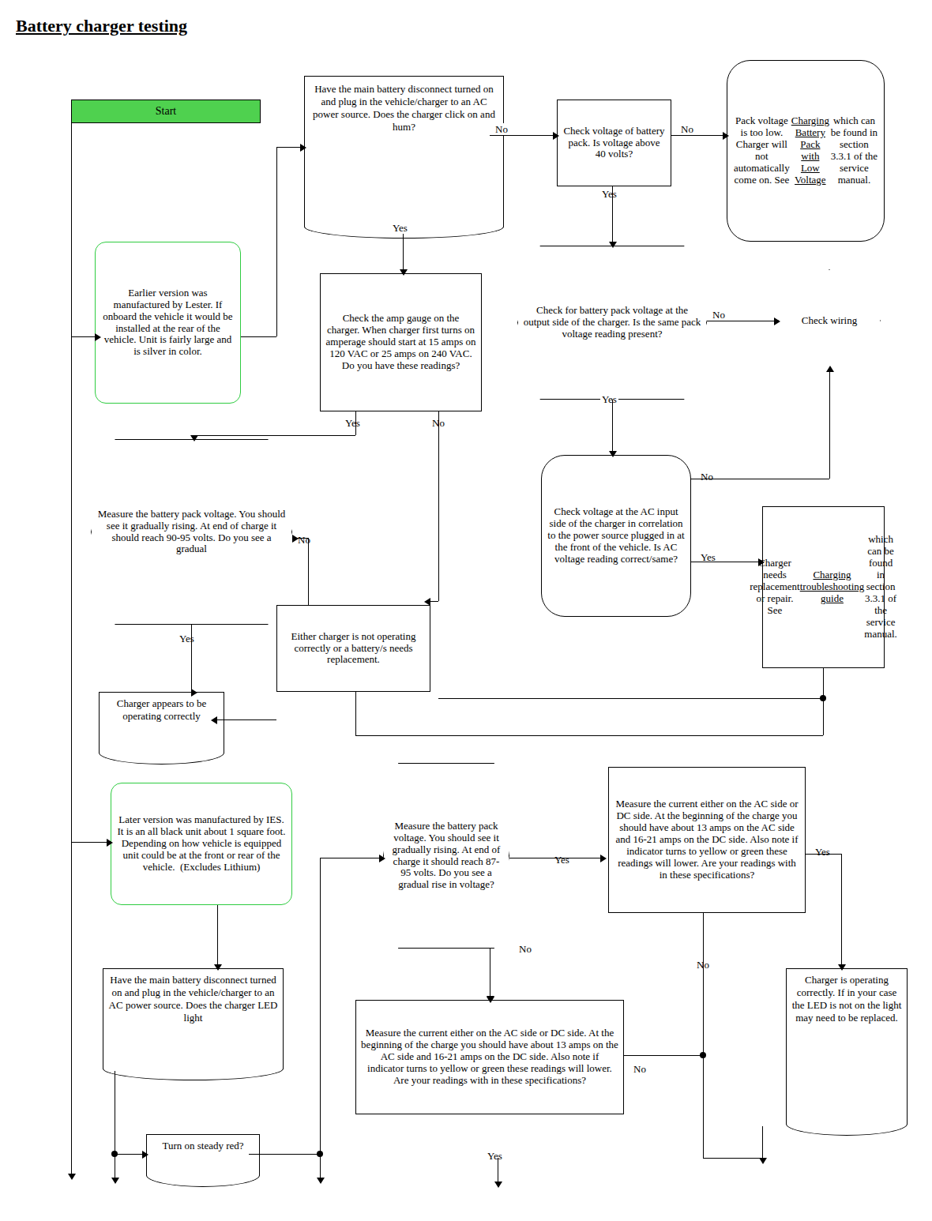Battery charger testing
Start
Earlier version was manufactured by Lester. If onboard the vehicle it would be installed at the rear of the vehicle. Unit is fairly large and is silver in color.
Have the main battery disconnect turned on and plug in the vehicle/charger to an AC power source. Does the charger click on and hum?
Check voltage of battery pack. Is voltage above 40 volts?
Pack voltage is too low. Charger will not automatically come on. See Charging Battery Pack with Low Voltage which can be found in section 3.3.1 of the service manual.
Check the amp gauge on the charger. When charger first turns on amperage should start at 15 amps on 120 VAC or 25 amps on 240 VAC. Do you have these readings?
Check for battery pack voltage at the output side of the charger. Is the same pack voltage reading present?
Check wiring
Measure the battery pack voltage. You should see it gradually rising. At end of charge it should reach 90-95 volts. Do you see a gradual
Check voltage at the AC input side of the charger in correlation to the power source plugged in at the front of the vehicle. Is AC voltage reading correct/same?
Charger needs replacement or repair. See Charging troubleshooting guide which can be found in section 3.3.1 of the service manual.
Either charger is not operating correctly or a battery/s needs replacement.
Charger appears to be operating correctly
Later version was manufactured by IES. It is an all black unit about 1 square foot. Depending on how vehicle is equipped unit could be at the front or rear of the vehicle. (Excludes Lithium)
Measure the battery pack voltage. You should see it gradually rising. At end of charge it should reach 87-95 volts. Do you see a gradual rise in voltage?
Measure the current either on the AC side or DC side. At the beginning of the charge you should have about 13 amps on the AC side and 16-21 amps on the DC side. Also note if indicator turns to yellow or green these readings will lower. Are your readings with in these specifications?
Charger is operating correctly. If in your case the LED is not on the light may need to be replaced.
Have the main battery disconnect turned on and plug in the vehicle/charger to an AC power source. Does the charger LED light
Measure the current either on the AC side or DC side. At the beginning of the charge you should have about 13 amps on the AC side and 16-21 amps on the DC side. Also note if indicator turns to yellow or green these readings will lower. Are your readings with in these specifications?
Turn on steady red?
No
No
Yes
Yes
No
Yes
Yes
No
No
No
Yes
Yes
Yes
Yes
No
No
No
Yes